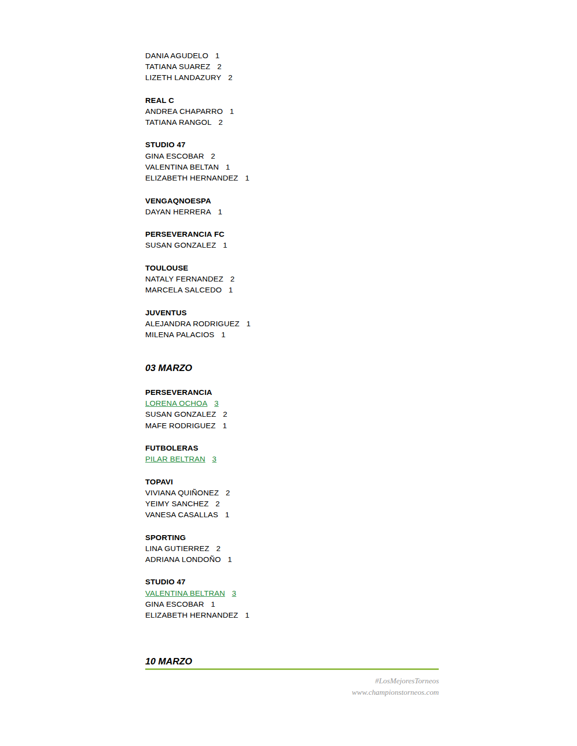DANIA AGUDELO1
TATIANA SUAREZ2
LIZETH LANDAZURY2
REAL C
ANDREA CHAPARRO1
TATIANA RANGOL2
STUDIO 47
GINA ESCOBAR2
VALENTINA BELTAN1
ELIZABETH HERNANDEZ1
VENGAQNOESPA
DAYAN HERRERA1
PERSEVERANCIA FC
SUSAN GONZALEZ1
TOULOUSE
NATALY FERNANDEZ2
MARCELA SALCEDO1
JUVENTUS
ALEJANDRA RODRIGUEZ1
MILENA PALACIOS1
03 MARZO
PERSEVERANCIA
LORENA OCHOA3
SUSAN GONZALEZ2
MAFE RODRIGUEZ1
FUTBOLERAS
PILAR BELTRAN3
TOPAVI
VIVIANA QUIÑONEZ2
YEIMY SANCHEZ2
VANESA CASALLAS1
SPORTING
LINA GUTIERREZ2
ADRIANA LONDOÑO1
STUDIO 47
VALENTINA BELTRAN3
GINA ESCOBAR1
ELIZABETH HERNANDEZ1
10 MARZO
#LosMejoresTorneos
www.championstorneos.com